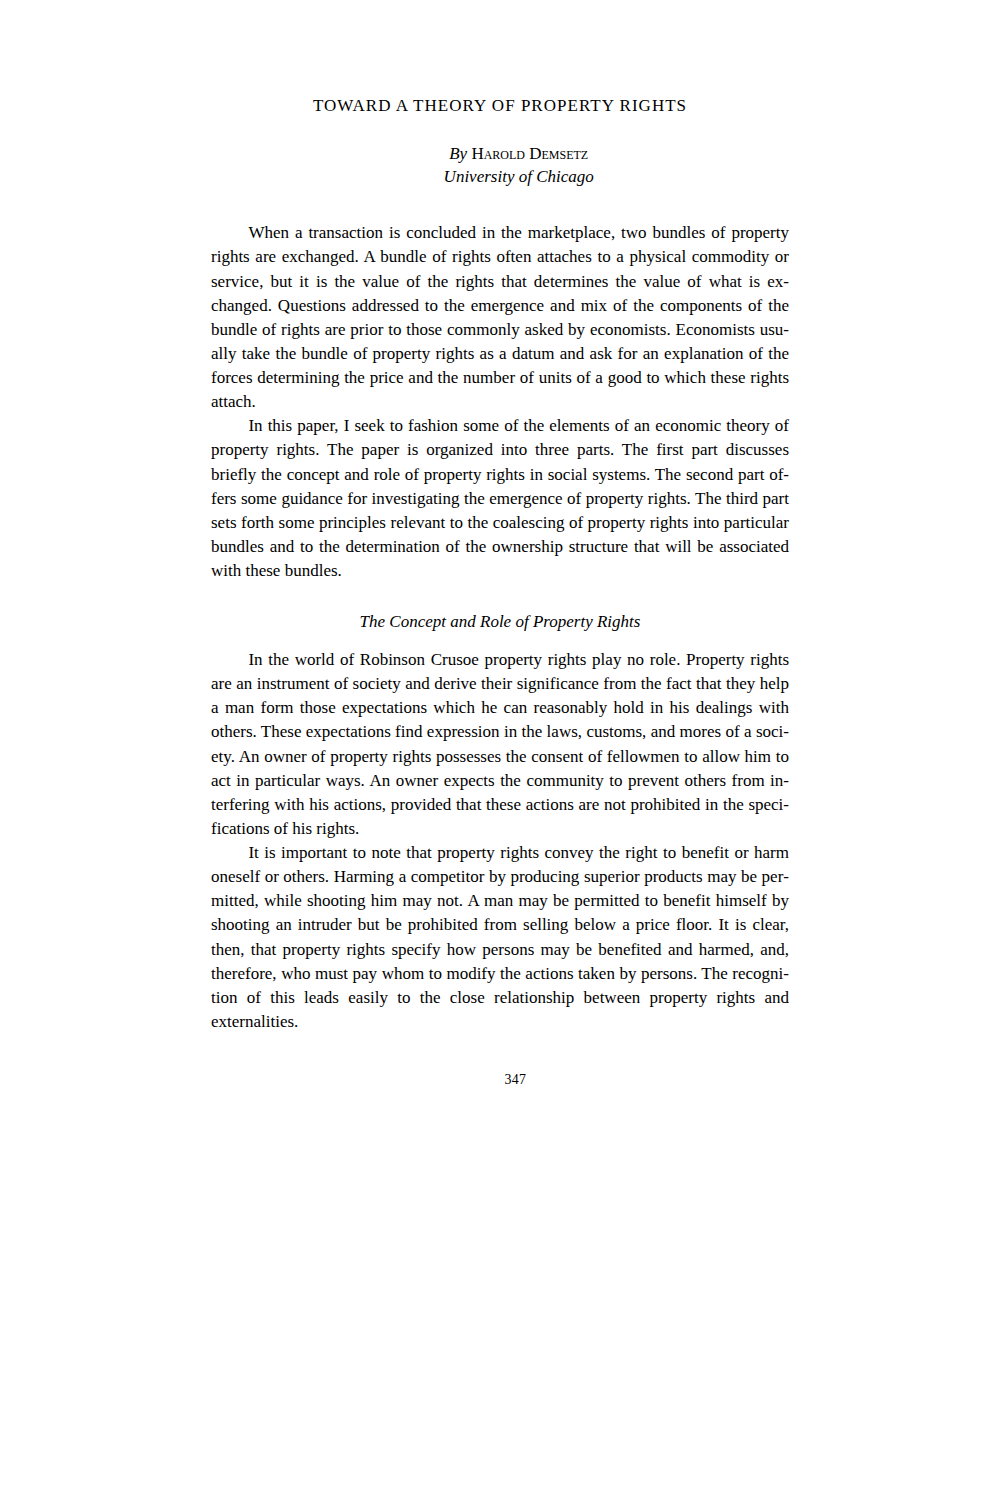Toward a Theory of Property Rights
By Harold Demsetz
University of Chicago
When a transaction is concluded in the marketplace, two bundles of property rights are exchanged. A bundle of rights often attaches to a physical commodity or service, but it is the value of the rights that determines the value of what is exchanged. Questions addressed to the emergence and mix of the components of the bundle of rights are prior to those commonly asked by economists. Economists usually take the bundle of property rights as a datum and ask for an explanation of the forces determining the price and the number of units of a good to which these rights attach.
In this paper, I seek to fashion some of the elements of an economic theory of property rights. The paper is organized into three parts. The first part discusses briefly the concept and role of property rights in social systems. The second part offers some guidance for investigating the emergence of property rights. The third part sets forth some principles relevant to the coalescing of property rights into particular bundles and to the determination of the ownership structure that will be associated with these bundles.
The Concept and Role of Property Rights
In the world of Robinson Crusoe property rights play no role. Property rights are an instrument of society and derive their significance from the fact that they help a man form those expectations which he can reasonably hold in his dealings with others. These expectations find expression in the laws, customs, and mores of a society. An owner of property rights possesses the consent of fellowmen to allow him to act in particular ways. An owner expects the community to prevent others from interfering with his actions, provided that these actions are not prohibited in the specifications of his rights.
It is important to note that property rights convey the right to benefit or harm oneself or others. Harming a competitor by producing superior products may be permitted, while shooting him may not. A man may be permitted to benefit himself by shooting an intruder but be prohibited from selling below a price floor. It is clear, then, that property rights specify how persons may be benefited and harmed, and, therefore, who must pay whom to modify the actions taken by persons. The recognition of this leads easily to the close relationship between property rights and externalities.
347